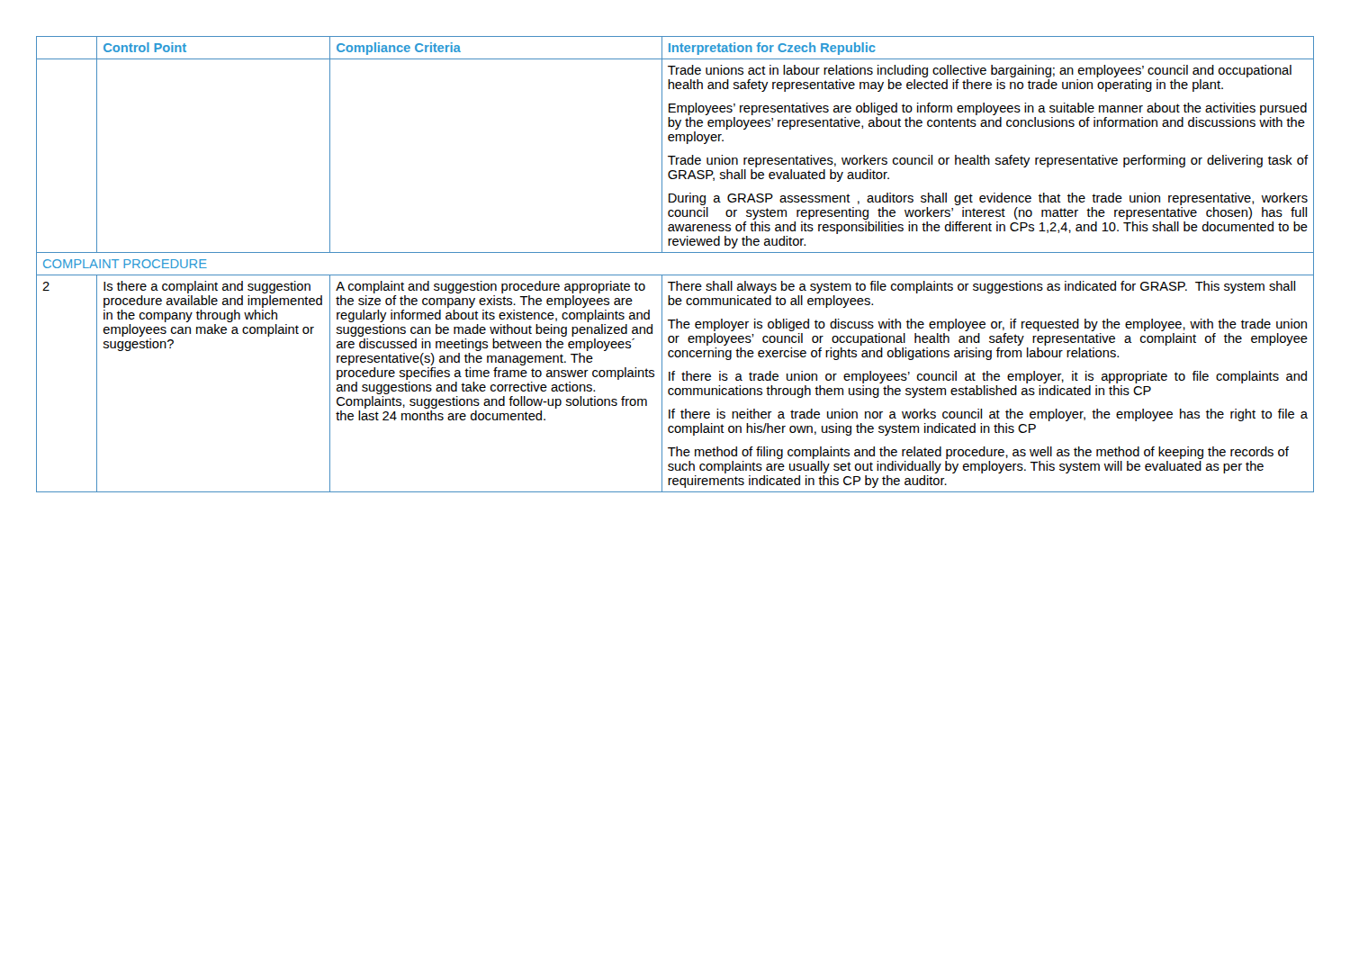| | Control Point | Compliance Criteria | Interpretation for Czech Republic |
| --- | --- | --- | --- |
| | | | Trade unions act in labour relations including collective bargaining; an employees’ council and occupational health and safety representative may be elected if there is no trade union operating in the plant. Employees’ representatives are obliged to inform employees in a suitable manner about the activities pursued by the employees’ representative, about the contents and conclusions of information and discussions with the employer. Trade union representatives, workers council or health safety representative performing or delivering task of GRASP, shall be evaluated by auditor. During a GRASP assessment , auditors shall get evidence that the trade union representative, workers council or system representing the workers’ interest (no matter the representative chosen) has full awareness of this and its responsibilities in the different in CPs 1,2,4, and 10. This shall be documented to be reviewed by the auditor. |
| COMPLAINT PROCEDURE |
| 2 | Is there a complaint and suggestion procedure available and implemented in the company through which employees can make a complaint or suggestion? | A complaint and suggestion procedure appropriate to the size of the company exists. The employees are regularly informed about its existence, complaints and suggestions can be made without being penalized and are discussed in meetings between the employees´ representative(s) and the management. The procedure specifies a time frame to answer complaints and suggestions and take corrective actions. Complaints, suggestions and follow-up solutions from the last 24 months are documented. | There shall always be a system to file complaints or suggestions as indicated for GRASP. This system shall be communicated to all employees. The employer is obliged to discuss with the employee or, if requested by the employee, with the trade union or employees’ council or occupational health and safety representative a complaint of the employee concerning the exercise of rights and obligations arising from labour relations. If there is a trade union or employees’ council at the employer, it is appropriate to file complaints and communications through them using the system established as indicated in this CP If there is neither a trade union nor a works council at the employer, the employee has the right to file a complaint on his/her own, using the system indicated in this CP The method of filing complaints and the related procedure, as well as the method of keeping the records of such complaints are usually set out individually by employers. This system will be evaluated as per the requirements indicated in this CP by the auditor. |